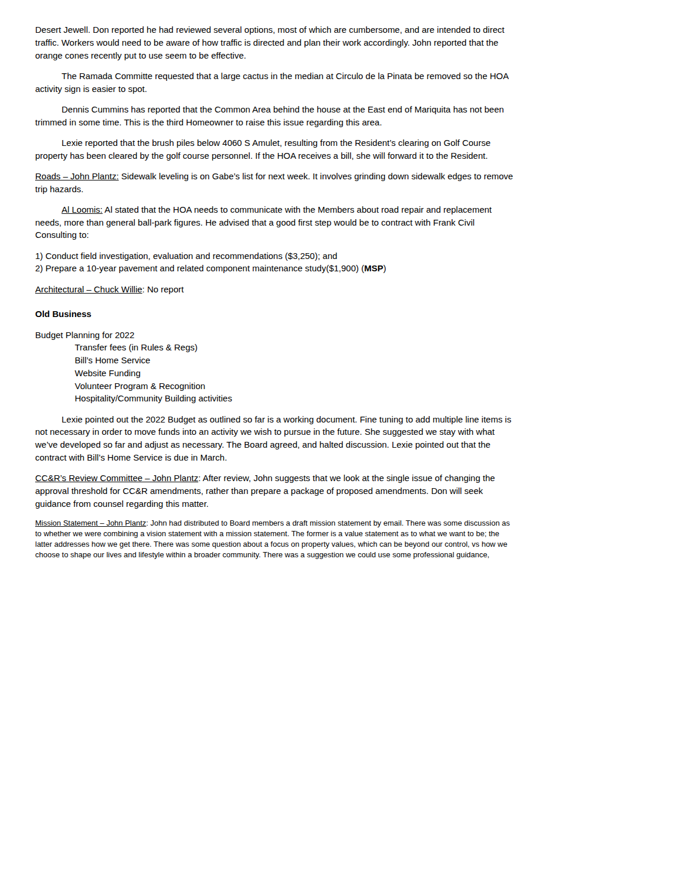Desert Jewell. Don reported he had reviewed several options, most of which are cumbersome, and are intended to direct traffic. Workers would need to be aware of how traffic is directed and plan their work accordingly. John reported that the orange cones recently put to use seem to be effective.
The Ramada Committe requested that a large cactus in the median at Circulo de la Pinata be removed so the HOA activity sign is easier to spot.
Dennis Cummins has reported that the Common Area behind the house at the East end of Mariquita has not been trimmed in some time. This is the third Homeowner to raise this issue regarding this area.
Lexie reported that the brush piles below 4060 S Amulet, resulting from the Resident’s clearing on Golf Course property has been cleared by the golf course personnel. If the HOA receives a bill, she will forward it to the Resident.
Roads – John Plantz: Sidewalk leveling is on Gabe’s list for next week. It involves grinding down sidewalk edges to remove trip hazards.
Al Loomis: Al stated that the HOA needs to communicate with the Members about road repair and replacement needs, more than general ball-park figures. He advised that a good first step would be to contract with Frank Civil Consulting to:
1) Conduct field investigation, evaluation and recommendations ($3,250); and
2) Prepare a 10-year pavement and related component maintenance study($1,900) (MSP)
Architectural – Chuck Willie: No report
Old Business
Budget Planning for 2022
Transfer fees (in Rules & Regs)
Bill’s Home Service
Website Funding
Volunteer Program & Recognition
Hospitality/Community Building activities
Lexie pointed out the 2022 Budget as outlined so far is a working document. Fine tuning to add multiple line items is not necessary in order to move funds into an activity we wish to pursue in the future. She suggested we stay with what we’ve developed so far and adjust as necessary. The Board agreed, and halted discussion. Lexie pointed out that the contract with Bill’s Home Service is due in March.
CC&R’s Review Committee – John Plantz: After review, John suggests that we look at the single issue of changing the approval threshold for CC&R amendments, rather than prepare a package of proposed amendments. Don will seek guidance from counsel regarding this matter.
Mission Statement – John Plantz: John had distributed to Board members a draft mission statement by email. There was some discussion as to whether we were combining a vision statement with a mission statement. The former is a value statement as to what we want to be; the latter addresses how we get there. There was some question about a focus on property values, which can be beyond our control, vs how we choose to shape our lives and lifestyle within a broader community. There was a suggestion we could use some professional guidance,